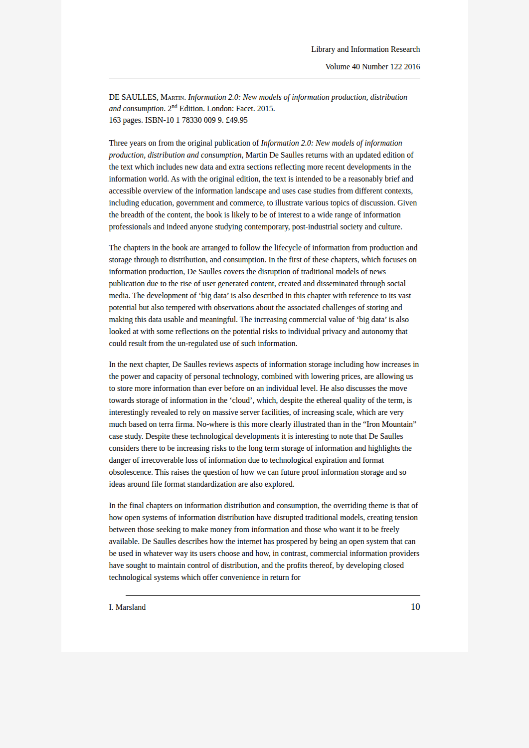Library and Information Research
Volume 40 Number 122 2016
DE SAULLES, Martin. Information 2.0: New models of information production, distribution and consumption. 2nd Edition. London: Facet. 2015.
163 pages. ISBN-10 1 78330 009 9. £49.95
Three years on from the original publication of Information 2.0: New models of information production, distribution and consumption, Martin De Saulles returns with an updated edition of the text which includes new data and extra sections reflecting more recent developments in the information world. As with the original edition, the text is intended to be a reasonably brief and accessible overview of the information landscape and uses case studies from different contexts, including education, government and commerce, to illustrate various topics of discussion. Given the breadth of the content, the book is likely to be of interest to a wide range of information professionals and indeed anyone studying contemporary, post-industrial society and culture.
The chapters in the book are arranged to follow the lifecycle of information from production and storage through to distribution, and consumption. In the first of these chapters, which focuses on information production, De Saulles covers the disruption of traditional models of news publication due to the rise of user generated content, created and disseminated through social media. The development of ‘big data’ is also described in this chapter with reference to its vast potential but also tempered with observations about the associated challenges of storing and making this data usable and meaningful. The increasing commercial value of ‘big data’ is also looked at with some reflections on the potential risks to individual privacy and autonomy that could result from the un-regulated use of such information.
In the next chapter, De Saulles reviews aspects of information storage including how increases in the power and capacity of personal technology, combined with lowering prices, are allowing us to store more information than ever before on an individual level. He also discusses the move towards storage of information in the ‘cloud’, which, despite the ethereal quality of the term, is interestingly revealed to rely on massive server facilities, of increasing scale, which are very much based on terra firma. No-where is this more clearly illustrated than in the “Iron Mountain” case study. Despite these technological developments it is interesting to note that De Saulles considers there to be increasing risks to the long term storage of information and highlights the danger of irrecoverable loss of information due to technological expiration and format obsolescence. This raises the question of how we can future proof information storage and so ideas around file format standardization are also explored.
In the final chapters on information distribution and consumption, the overriding theme is that of how open systems of information distribution have disrupted traditional models, creating tension between those seeking to make money from information and those who want it to be freely available. De Saulles describes how the internet has prospered by being an open system that can be used in whatever way its users choose and how, in contrast, commercial information providers have sought to maintain control of distribution, and the profits thereof, by developing closed technological systems which offer convenience in return for
I. Marsland 10